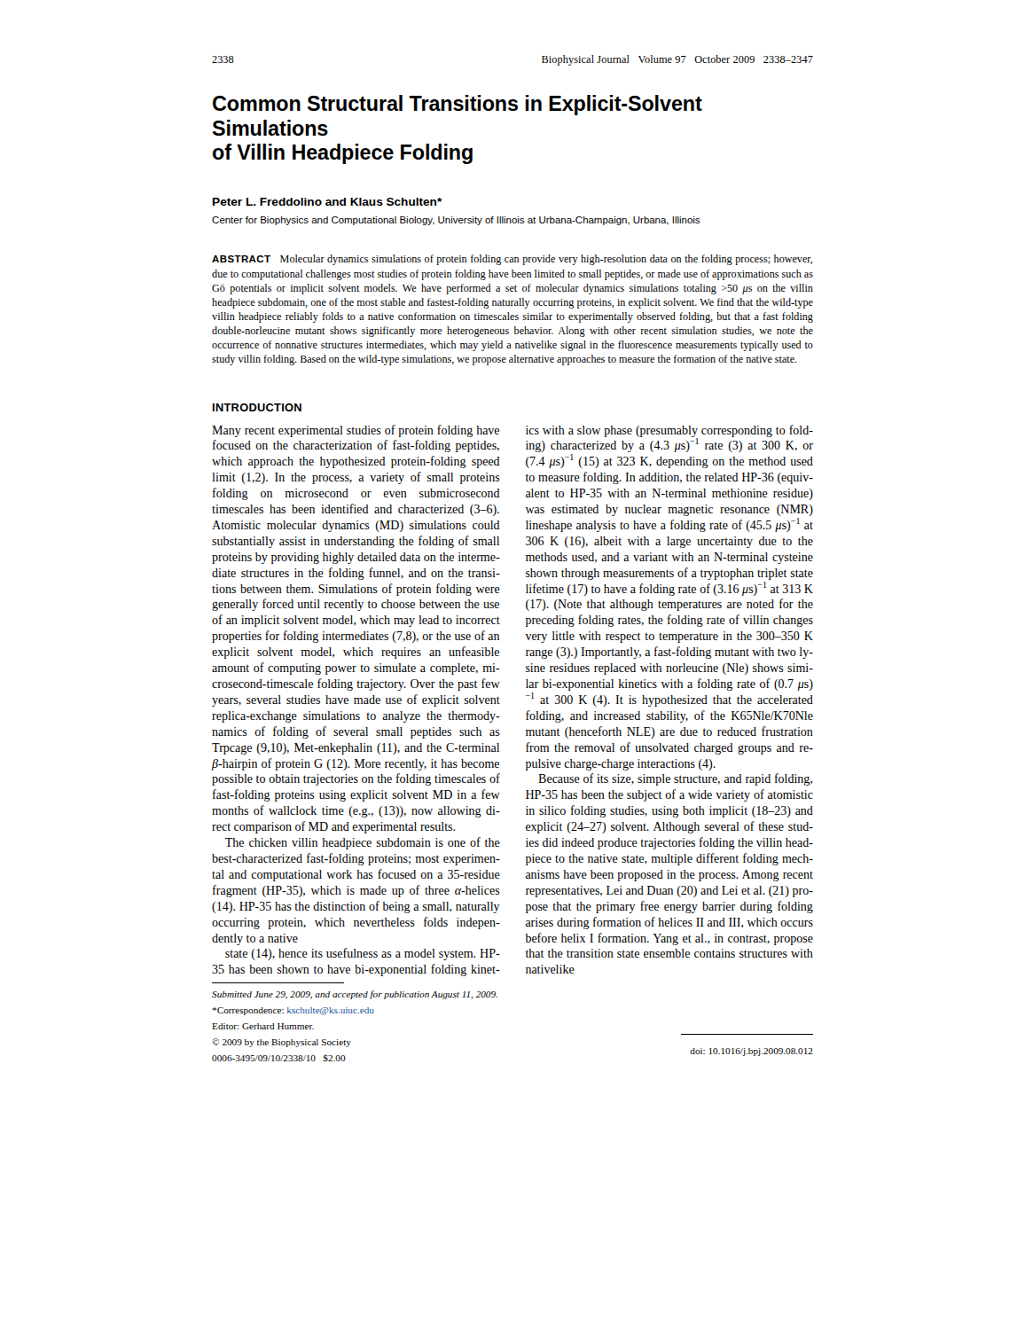2338
Biophysical Journal Volume 97 October 2009 2338–2347
Common Structural Transitions in Explicit-Solvent Simulations
of Villin Headpiece Folding
Peter L. Freddolino and Klaus Schulten*
Center for Biophysics and Computational Biology, University of Illinois at Urbana-Champaign, Urbana, Illinois
ABSTRACTMolecular dynamics simulations of protein folding can provide very high-resolution data on the folding process; however, due to computational challenges most studies of protein folding have been limited to small peptides, or made use of approximations such as Gō potentials or implicit solvent models. We have performed a set of molecular dynamics simulations totaling >50 μs on the villin headpiece subdomain, one of the most stable and fastest-folding naturally occurring proteins, in explicit solvent. We find that the wild-type villin headpiece reliably folds to a native conformation on timescales similar to experimentally observed folding, but that a fast folding double-norleucine mutant shows significantly more heterogeneous behavior. Along with other recent simulation studies, we note the occurrence of nonnative structures intermediates, which may yield a nativelike signal in the fluorescence measurements typically used to study villin folding. Based on the wild-type simulations, we propose alternative approaches to measure the formation of the native state.
INTRODUCTION
Many recent experimental studies of protein folding have focused on the characterization of fast-folding peptides, which approach the hypothesized protein-folding speed limit (1,2). In the process, a variety of small proteins folding on microsecond or even submicrosecond timescales has been identified and characterized (3–6). Atomistic molecular dynamics (MD) simulations could substantially assist in understanding the folding of small proteins by providing highly detailed data on the intermediate structures in the folding funnel, and on the transitions between them. Simulations of protein folding were generally forced until recently to choose between the use of an implicit solvent model, which may lead to incorrect properties for folding intermediates (7,8), or the use of an explicit solvent model, which requires an unfeasible amount of computing power to simulate a complete, microsecond-timescale folding trajectory. Over the past few years, several studies have made use of explicit solvent replica-exchange simulations to analyze the thermodynamics of folding of several small peptides such as Trpcage (9,10), Met-enkephalin (11), and the C-terminal β-hairpin of protein G (12). More recently, it has become possible to obtain trajectories on the folding timescales of fast-folding proteins using explicit solvent MD in a few months of wallclock time (e.g., (13)), now allowing direct comparison of MD and experimental results.
The chicken villin headpiece subdomain is one of the best-characterized fast-folding proteins; most experimental and computational work has focused on a 35-residue fragment (HP-35), which is made up of three α-helices (14). HP-35 has the distinction of being a small, naturally occurring protein, which nevertheless folds independently to a native
state (14), hence its usefulness as a model system. HP-35 has been shown to have bi-exponential folding kinetics with a slow phase (presumably corresponding to folding) characterized by a (4.3 μs)−1 rate (3) at 300 K, or (7.4 μs)−1 (15) at 323 K, depending on the method used to measure folding. In addition, the related HP-36 (equivalent to HP-35 with an N-terminal methionine residue) was estimated by nuclear magnetic resonance (NMR) lineshape analysis to have a folding rate of (45.5 μs)−1 at 306 K (16), albeit with a large uncertainty due to the methods used, and a variant with an N-terminal cysteine shown through measurements of a tryptophan triplet state lifetime (17) to have a folding rate of (3.16 μs)−1 at 313 K (17). (Note that although temperatures are noted for the preceding folding rates, the folding rate of villin changes very little with respect to temperature in the 300–350 K range (3).) Importantly, a fast-folding mutant with two lysine residues replaced with norleucine (Nle) shows similar bi-exponential kinetics with a folding rate of (0.7 μs)−1 at 300 K (4). It is hypothesized that the accelerated folding, and increased stability, of the K65Nle/K70Nle mutant (henceforth NLE) are due to reduced frustration from the removal of unsolvated charged groups and repulsive charge-charge interactions (4).
Because of its size, simple structure, and rapid folding, HP-35 has been the subject of a wide variety of atomistic in silico folding studies, using both implicit (18–23) and explicit (24–27) solvent. Although several of these studies did indeed produce trajectories folding the villin headpiece to the native state, multiple different folding mechanisms have been proposed in the process. Among recent representatives, Lei and Duan (20) and Lei et al. (21) propose that the primary free energy barrier during folding arises during formation of helices II and III, which occurs before helix I formation. Yang et al., in contrast, propose that the transition state ensemble contains structures with nativelike
Submitted June 29, 2009, and accepted for publication August 11, 2009.
*Correspondence: kschulte@ks.uiuc.edu
Editor: Gerhard Hummer.
© 2009 by the Biophysical Society
0006-3495/09/10/2338/10 $2.00
doi: 10.1016/j.bpj.2009.08.012